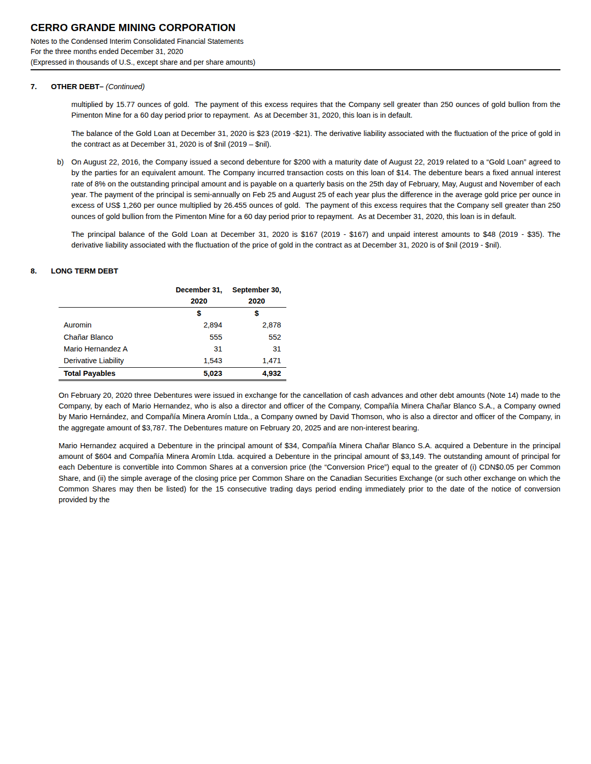CERRO GRANDE MINING CORPORATION
Notes to the Condensed Interim Consolidated Financial Statements
For the three months ended December 31, 2020
(Expressed in thousands of U.S., except share and per share amounts)
7. OTHER DEBT– (Continued)
multiplied by 15.77 ounces of gold. The payment of this excess requires that the Company sell greater than 250 ounces of gold bullion from the Pimenton Mine for a 60 day period prior to repayment. As at December 31, 2020, this loan is in default.
The balance of the Gold Loan at December 31, 2020 is $23 (2019 -$21). The derivative liability associated with the fluctuation of the price of gold in the contract as at December 31, 2020 is of $nil (2019 – $nil).
b)
On August 22, 2016, the Company issued a second debenture for $200 with a maturity date of August 22, 2019 related to a “Gold Loan” agreed to by the parties for an equivalent amount. The Company incurred transaction costs on this loan of $14. The debenture bears a fixed annual interest rate of 8% on the outstanding principal amount and is payable on a quarterly basis on the 25th day of February, May, August and November of each year. The payment of the principal is semi-annually on Feb 25 and August 25 of each year plus the difference in the average gold price per ounce in excess of US$ 1,260 per ounce multiplied by 26.455 ounces of gold. The payment of this excess requires that the Company sell greater than 250 ounces of gold bullion from the Pimenton Mine for a 60 day period prior to repayment. As at December 31, 2020, this loan is in default.
The principal balance of the Gold Loan at December 31, 2020 is $167 (2019 - $167) and unpaid interest amounts to $48 (2019 - $35). The derivative liability associated with the fluctuation of the price of gold in the contract as at December 31, 2020 is of $nil (2019 - $nil).
8. LONG TERM DEBT
| | December 31, | September 30, |
| | 2020 | 2020 |
| | $ | $ |
| Auromin | 2,894 | 2,878 |
| Chañar Blanco | 555 | 552 |
| Mario Hernandez A | 31 | 31 |
| Derivative Liability | 1,543 | 1,471 |
| Total Payables | 5,023 | 4,932 |
On February 20, 2020 three Debentures were issued in exchange for the cancellation of cash advances and other debt amounts (Note 14) made to the Company, by each of Mario Hernandez, who is also a director and officer of the Company, Compañía Minera Chañar Blanco S.A., a Company owned by Mario Hernández, and Compañía Minera Aromín Ltda., a Company owned by David Thomson, who is also a director and officer of the Company, in the aggregate amount of $3,787. The Debentures mature on February 20, 2025 and are non-interest bearing.
Mario Hernandez acquired a Debenture in the principal amount of $34, Compañía Minera Chañar Blanco S.A. acquired a Debenture in the principal amount of $604 and Compañía Minera Aromín Ltda. acquired a Debenture in the principal amount of $3,149. The outstanding amount of principal for each Debenture is convertible into Common Shares at a conversion price (the “Conversion Price”) equal to the greater of (i) CDN$0.05 per Common Share, and (ii) the simple average of the closing price per Common Share on the Canadian Securities Exchange (or such other exchange on which the Common Shares may then be listed) for the 15 consecutive trading days period ending immediately prior to the date of the notice of conversion provided by the